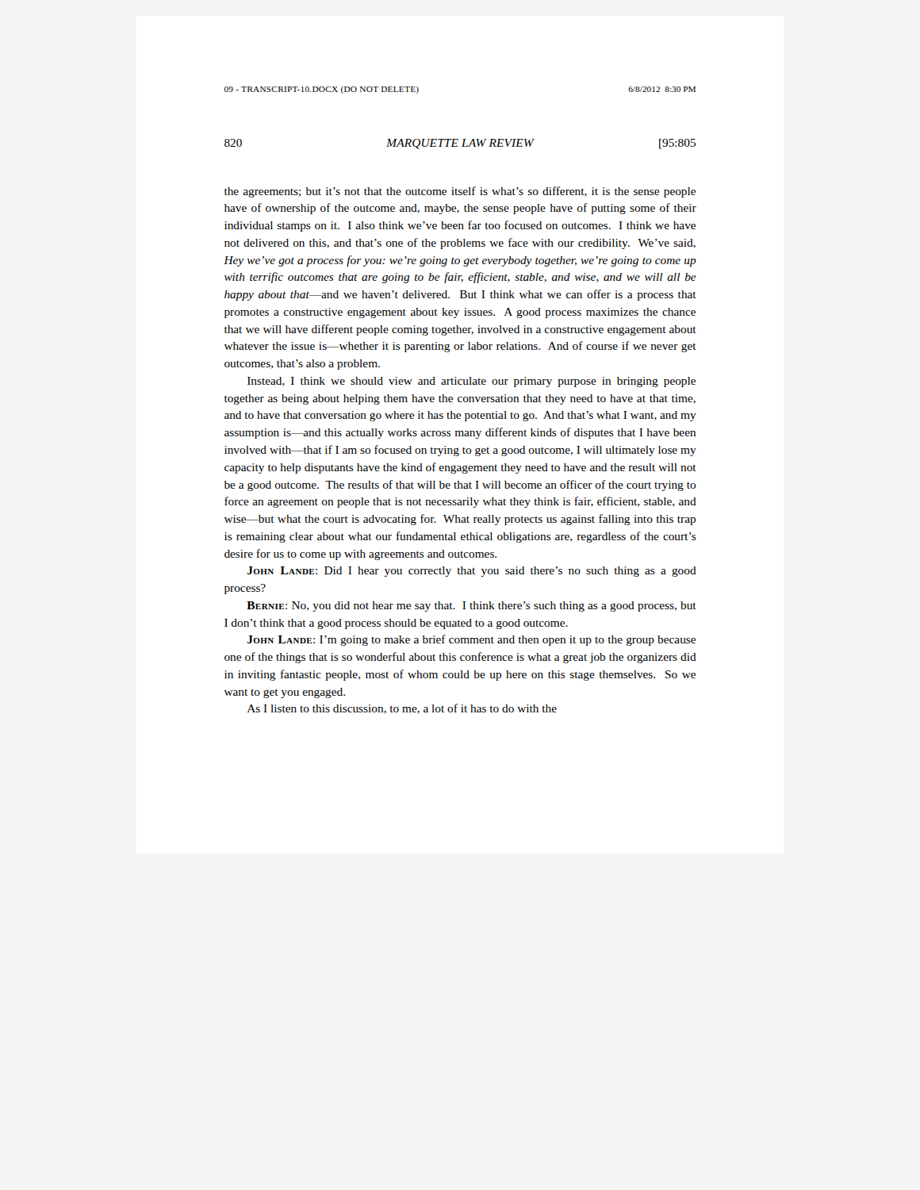09 - Transcript-10.docx (Do Not Delete) 6/8/2012 8:30 PM
820 MARQUETTE LAW REVIEW [95:805
the agreements; but it’s not that the outcome itself is what’s so different, it is the sense people have of ownership of the outcome and, maybe, the sense people have of putting some of their individual stamps on it. I also think we’ve been far too focused on outcomes. I think we have not delivered on this, and that’s one of the problems we face with our credibility. We’ve said, Hey we’ve got a process for you: we’re going to get everybody together, we’re going to come up with terrific outcomes that are going to be fair, efficient, stable, and wise, and we will all be happy about that—and we haven’t delivered. But I think what we can offer is a process that promotes a constructive engagement about key issues. A good process maximizes the chance that we will have different people coming together, involved in a constructive engagement about whatever the issue is—whether it is parenting or labor relations. And of course if we never get outcomes, that’s also a problem.
Instead, I think we should view and articulate our primary purpose in bringing people together as being about helping them have the conversation that they need to have at that time, and to have that conversation go where it has the potential to go. And that’s what I want, and my assumption is—and this actually works across many different kinds of disputes that I have been involved with—that if I am so focused on trying to get a good outcome, I will ultimately lose my capacity to help disputants have the kind of engagement they need to have and the result will not be a good outcome. The results of that will be that I will become an officer of the court trying to force an agreement on people that is not necessarily what they think is fair, efficient, stable, and wise—but what the court is advocating for. What really protects us against falling into this trap is remaining clear about what our fundamental ethical obligations are, regardless of the court’s desire for us to come up with agreements and outcomes.
John Lande: Did I hear you correctly that you said there’s no such thing as a good process?
Bernie: No, you did not hear me say that. I think there’s such thing as a good process, but I don’t think that a good process should be equated to a good outcome.
John Lande: I’m going to make a brief comment and then open it up to the group because one of the things that is so wonderful about this conference is what a great job the organizers did in inviting fantastic people, most of whom could be up here on this stage themselves. So we want to get you engaged.
As I listen to this discussion, to me, a lot of it has to do with the